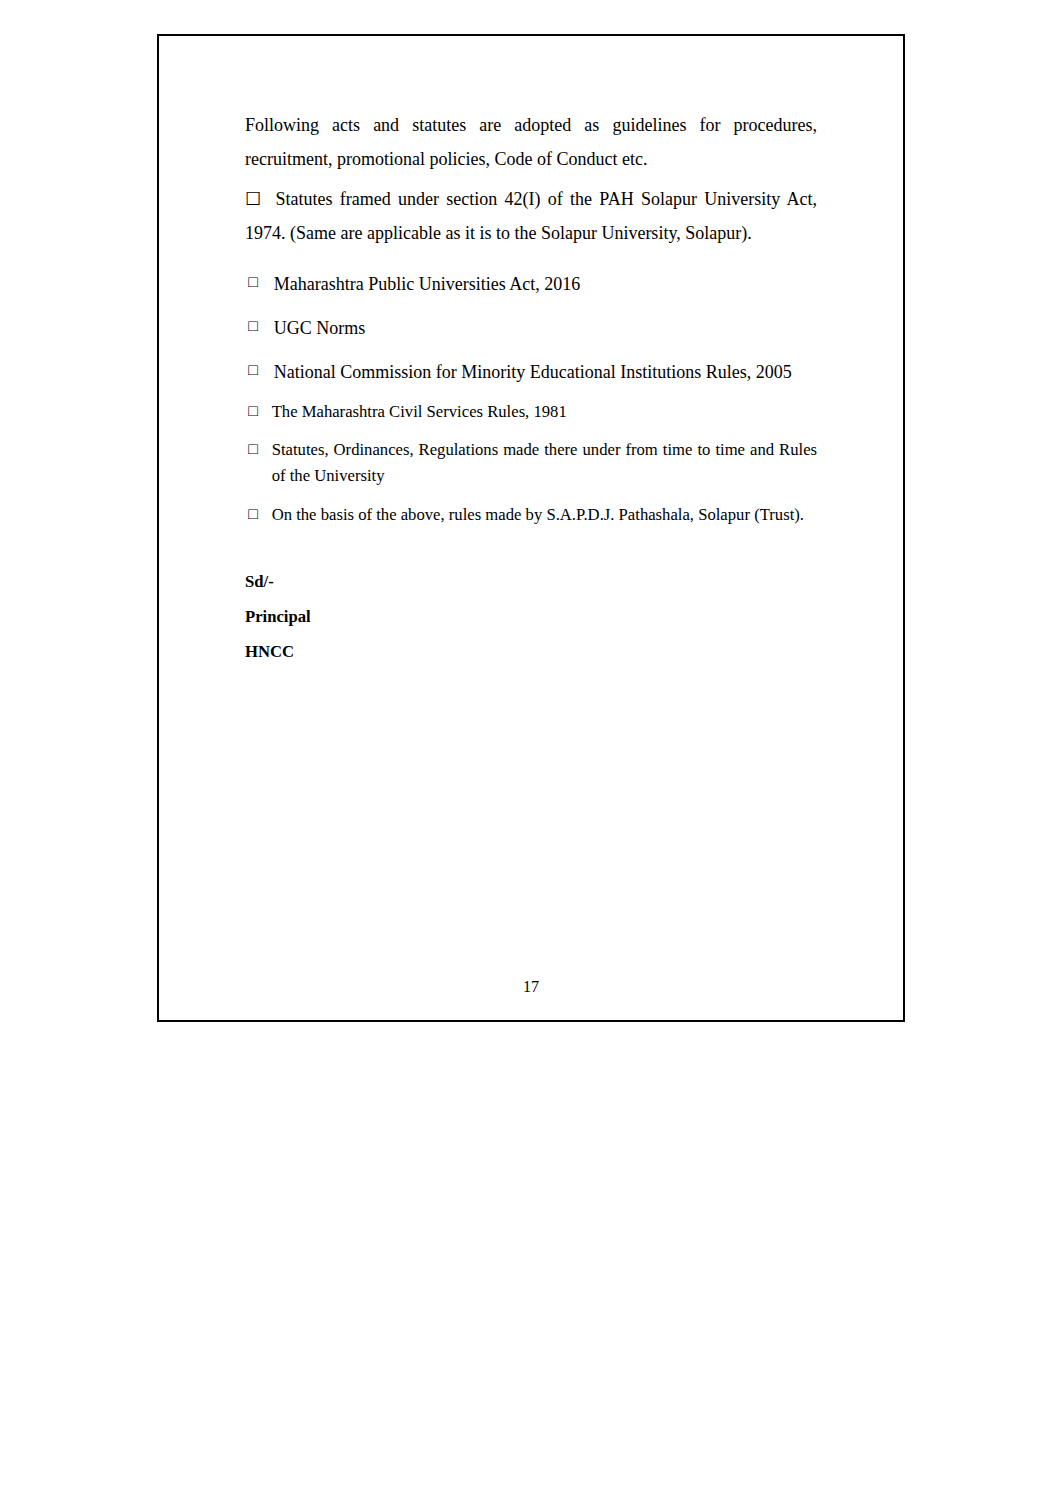Following acts and statutes are adopted as guidelines for procedures, recruitment, promotional policies, Code of Conduct etc.
☐ Statutes framed under section 42(I) of the PAH Solapur University Act, 1974. (Same are applicable as it is to the Solapur University, Solapur).
Maharashtra Public Universities Act, 2016
UGC Norms
National Commission for Minority Educational Institutions Rules, 2005
The Maharashtra Civil Services Rules, 1981
Statutes, Ordinances, Regulations made there under from time to time and Rules of the University
On the basis of the above, rules made by S.A.P.D.J. Pathashala, Solapur (Trust).
Sd/-
Principal
HNCC
17